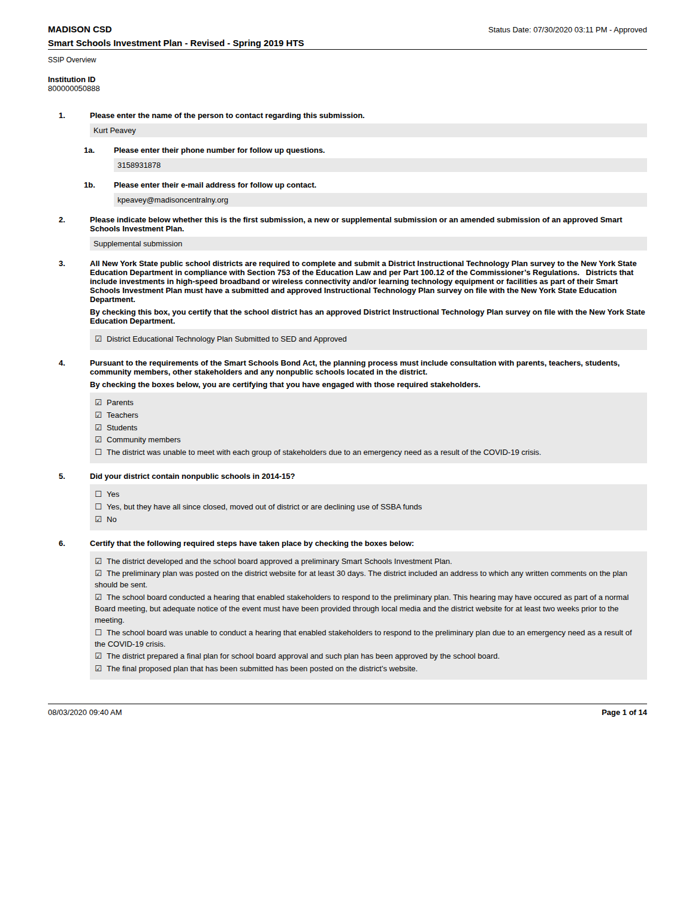MADISON CSD Status Date: 07/30/2020 03:11 PM - Approved
Smart Schools Investment Plan - Revised - Spring 2019 HTS
SSIP Overview
Institution ID
800000050888
1.
Please enter the name of the person to contact regarding this submission.
Kurt Peavey
1a.
Please enter their phone number for follow up questions.
3158931878
1b.
Please enter their e-mail address for follow up contact.
kpeavey@madisoncentralny.org
2.
Please indicate below whether this is the first submission, a new or supplemental submission or an amended submission of an approved Smart Schools Investment Plan.
Supplemental submission
3.
All New York State public school districts are required to complete and submit a District Instructional Technology Plan survey to the New York State Education Department in compliance with Section 753 of the Education Law and per Part 100.12 of the Commissioner’s Regulations. Districts that include investments in high-speed broadband or wireless connectivity and/or learning technology equipment or facilities as part of their Smart Schools Investment Plan must have a submitted and approved Instructional Technology Plan survey on file with the New York State Education Department.
By checking this box, you certify that the school district has an approved District Instructional Technology Plan survey on file with the New York State Education Department.
☑District Educational Technology Plan Submitted to SED and Approved
4.
Pursuant to the requirements of the Smart Schools Bond Act, the planning process must include consultation with parents, teachers, students, community members, other stakeholders and any nonpublic schools located in the district.
By checking the boxes below, you are certifying that you have engaged with those required stakeholders.
☑Parents
☑Teachers
☑Students
☑Community members
☐The district was unable to meet with each group of stakeholders due to an emergency need as a result of the COVID-19 crisis.
5.
Did your district contain nonpublic schools in 2014-15?
☐Yes
☐Yes, but they have all since closed, moved out of district or are declining use of SSBA funds
☑No
6.
Certify that the following required steps have taken place by checking the boxes below:
☑The district developed and the school board approved a preliminary Smart Schools Investment Plan.
☑The preliminary plan was posted on the district website for at least 30 days. The district included an address to which any written comments on the plan should be sent.
☑The school board conducted a hearing that enabled stakeholders to respond to the preliminary plan. This hearing may have occured as part of a normal Board meeting, but adequate notice of the event must have been provided through local media and the district website for at least two weeks prior to the meeting.
☐The school board was unable to conduct a hearing that enabled stakeholders to respond to the preliminary plan due to an emergency need as a result of the COVID-19 crisis.
☑The district prepared a final plan for school board approval and such plan has been approved by the school board.
☑The final proposed plan that has been submitted has been posted on the district's website.
08/03/2020 09:40 AM Page 1 of 14